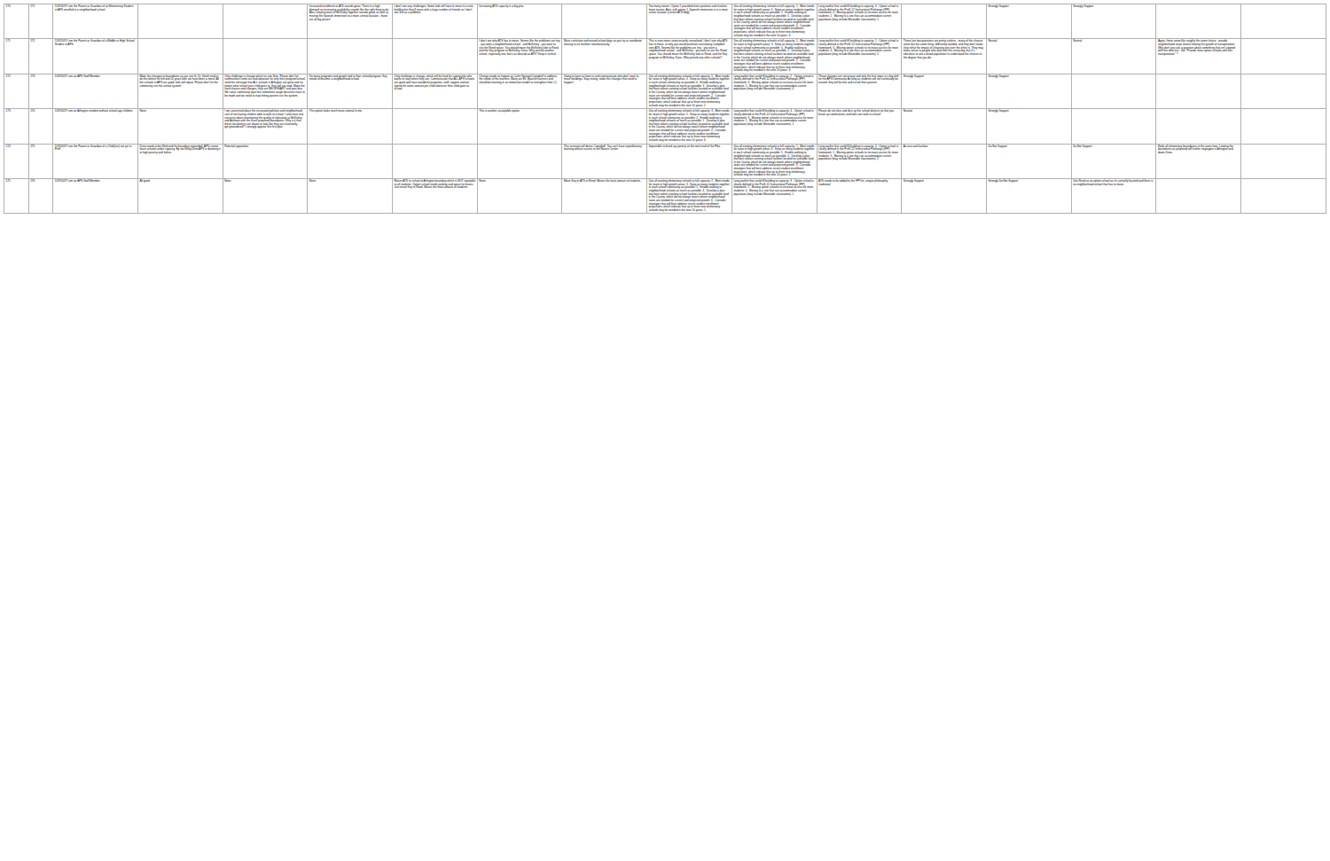| 170 | 171 | 11/9/2019 I am the Parent or Guardian of an Elementary Student in APS enrolled in a neighborhood school | | | Increased enrollment at ATS sounds great. There is a high demand so increasing availability sounds like the right thing to do. Also, keeping most of McKinley together sounds good, as well as moving the Spanish immersion to a more central location - those are all big pluses! | I don't see any challenges. Some kids will have to move to a new building but they'll move with a large number of friends so I don't see this as a problem. | Increasing ATS capacity is a big plus. | | Too many moves. Option 1 provided more positives and involves fewer moves. Also, with option 1, Spanish immersion is in a more center location (current ATS bldg) | Use all existing elementary schools to full capacity: 1 , Meet needs for seats in high growth areas: 4 , Keep as many students together in each school community as possible: 2 , Enable walking to neighborhood schools as much as possible: 5 , Develop a plan that best utilizes existing school facilities located on available land in the County, which do not always match where neighborhood seats are needed for current and projected growth: 3 , Consider strategies that will best address recent student enrollment projections, which indicate that up to three new elementary schools may be needed in the next 10 years: 6 | Long waitlist that could fill building to capacity: 3 , Option school is clearly defined in the PreK-12 Instructional Pathways (IPP) framework: 4 , Moving option schools to increase access for more students: 2 , Moving to a site that can accommodate current population (may include Moveable classrooms): 1 | | Strongly Support | Strongly Support | | |
| 171 | 172 | 11/9/2019 I am the Parent or Guardian of a Middle or High School Student in APS | | | | | I don't see why ATS has to move. Seems like the problems are tiny - you want a neighborhood school - and McKinley - you want to use the Reed space. You should move the McKinley kids to Reed, and the Key program to McKinley. Done. Why perturb another school, especially one that's as desired as ATS? Keep it central. | Mass confusion and moved school days as you try to coordinate moving to six facilities simultaneously. | This is even more unnecessarily convoluted. I don't see why ATS has to move, or why you would prioritize centralizing Campbell over ATS. Seems like the problems are tiny - you want a neighborhood school - and McKinley - you want to use the Reed space. You should move the McKinley kids to Reed, and the Key program to McKinley. Done. Why perturb any other schools? | Use all existing elementary schools to full capacity: 5 , Meet needs for seats in high growth areas: 3 , Keep as many students together in each school community as possible: 4 , Enable walking to neighborhood schools as much as possible: 2 , Develop a plan that best utilizes existing school facilities located on available land in the County, which do not always match where neighborhood seats are needed for current and projected growth: 1 , Consider strategies that will best address recent student enrollment projections, which indicate that up to three new elementary schools may be needed in the next 10 years: 6 | Long waitlist that could fill building to capacity: 1 , Option school is clearly defined in the PreK-12 Instructional Pathways (IPP) framework: 3 , Moving option schools to increase access for more students: 4 , Moving to a site that can accommodate current population (may include Moveable classrooms): 2 | These last two questions are pretty useless - many of the choices seem like the same thing, differently worded, and they don't make clear what the impact of choosing one over the other is. They may make sense to people who deal with this every day, but it's ridiculous to ask a broad population to understand the choices to the degree that you do. | Neutral | Neutral | Again, these seem like roughly the same choice - provide neighborhood seats means limiting the growth of transportation. Why don't you ask a question about something that isn't aligned with this directive - like "Provide more option schools with bus transportation" ? | |
| 172 | 173 | 11/9/2019 I am an APS Staff Member | Make the changes to boundaries as you see fit. Dr. Smith tried to do this before he left and 10 years later we have been a mess! All the schools in APS are good, kids will adjust. Please don't let the community run this school system! | Only challenge is change which no one likes. Please don't let communities come out and advocate for only their program/school- send the message that ALL schools in Arlington are great and no matter what school your child goes to, they will succeed. Make the hard choices and changes, they are NECESSARY and past due. We value community input but sometimes tough decisions have to be made and we need to stop letting parents run the system. | So many programs and people tied to their school/program. Key needs to become a neighborhood school. | Only challenge is change, which will be hard for community who wants to stay where they are. Communicate that ALL APS schools are good and have wonderful programs, staff, support and we spend the same amount per child wherever their child goes to school. | Change needs to happen at Carlin Springs/Campbell to address the needs of the learners. Many are EL Spanish learners and should be learning in an immersion model to strengthen their L1. | Going to have to listen to and communicate who don't want to move buildings. Stay strong, make the changes that need to happen! | Use all existing elementary schools to full capacity: 5 , Meet needs for seats in high growth areas: 4 , Keep as many students together in each school community as possible: 6 , Enable walking to neighborhood schools as much as possible: 3 , Develop a plan that best utilizes existing school facilities located on available land in the County, which do not always match where neighborhood seats are needed for current and projected growth: 2 , Consider strategies that will best address recent student enrollment projections, which indicate that up to three new elementary schools may be needed in the next 10 years: 1 | Long waitlist that could fill building to capacity: 2 , Option school is clearly defined in the PreK-12 Instructional Pathways (IPP) framework: 3 , Moving option schools to increase access for more students: 1 , Moving to a site that can accommodate current population (may include Moveable classrooms): 4 | These changes are necessary and only the first steps in a big shift for the APS community. As long as students will not continually be moved, they will be fine and so will their parents. | Strongly Support | Strongly Support | | | |
| 173 | 174 | 11/9/2019 I am an Arlington resident without school-age children | None | I am concerned about the increased pollution and neighborhood cost of not having children able to walk to school. I also have real concerns about maintaining the quality of education at McKinley and Ashlawn with the three proposed boundaries. Why is it that these two districts are drawn to look like they are essentially gerrymandered? I strongly oppose this first plan. | This option looks much more rational to me. | | This is another acceptable option. | | Use all existing elementary schools to full capacity: 3 , Meet needs for seats in high growth areas: 5 , Keep as many students together in each school community as possible: 2 , Enable walking to neighborhood schools as much as possible: 1 , Develop a plan that best utilizes existing school facilities located on available land in the County, which do not always match where neighborhood seats are needed for current and projected growth: 4 , Consider strategies that will best address recent student enrollment projections, which indicate that up to three new elementary schools may be needed in the next 10 years: 6 | Long waitlist that could fill building to capacity: 4 , Option school is clearly defined in the PreK-12 Instructional Pathways (IPP) framework: 3 , Moving option schools to increase access for more students: 1 , Moving to a site that can accommodate current population (may include Moveable classrooms): 2 | Please do not slice and dice up the school districts so that you break up communities and kids cant walk to school! | Neutral | Strongly Support | | | |
| 174 | 175 | 11/9/2019 I am the Parent or Guardian of a Child(ren) not yet in PreK | Drew needs to be filled and the boundary expanded. APS cannot leave schools under capacity. By not filling Drew APS is dooming it to high poverty and failure. | Potential opposition | | | | This scenario will desire Campbell. You can't have expeditionary learning without access to the Nature Center. | Impossible to break up poverty on the west end of the Pike. | Use all existing elementary schools to full capacity: 1 , Meet needs for seats in high growth areas: 6 , Keep as many students together in each school community as possible: 5 , Enable walking to neighborhood schools as much as possible: 4 , Develop a plan that best utilizes existing school facilities located on available land in the County, which do not always match where neighborhood seats are needed for current and projected growth: 3 , Consider strategies that will best address recent student enrollment projections, which indicate that up to three new elementary schools may be needed in the next 10 years: 2 | Long waitlist that could fill building to capacity: 4 , Option school is clearly defined in the PreK-12 Instructional Pathways (IPP) framework: 1 , Moving option schools to increase access for more students: 3 , Moving to a site that can accommodate current population (may include Moveable classrooms): 2 | Access and facilities | Do Not Support | Do Not Support | Redo all elementary boundaries at the same time. Limiting the boundaries as proposed will further segregate is Arlington and doom Drew. | |
| 175 | 176 | 11/9/2019 I am an APS Staff Member | All good | None | None | Moves ATS to school at Arlington boundary which is NOT equitable to all students. Option school needs parking and space for buses. Just move Key to Reed. Moves the least amount of students. | None | Move Key or ATS to Reed. Moves the least amount of students. | Use all existing elementary schools to full capacity: 2 , Meet needs for seats in high growth areas: 3 , Keep as many students together in each school community as possible: 5 , Enable walking to neighborhood schools as much as possible: 4 , Develop a plan that best utilizes existing school facilities located on available land in the County, which do not always match where neighborhood seats are needed for current and projected growth: 6 , Consider strategies that will best address recent student enrollment projections, which indicate that up to three new elementary schools may be needed in the next 10 years: 1 | Long waitlist that could fill building to capacity: 3 , Option school is clearly defined in the PreK-12 Instructional Pathways (IPP) framework: 2 , Moving option schools to increase access for more students: 4 , Moving to a site that can accommodate current population (may include Moveable classrooms): 1 | ATS needs to be added to the IPP list, unique philosophy-traditional | Strongly Support | Strongly Do Not Support | Use Reed as an option school as it's centrally located and there is no neighborhood school that has to move. | | |